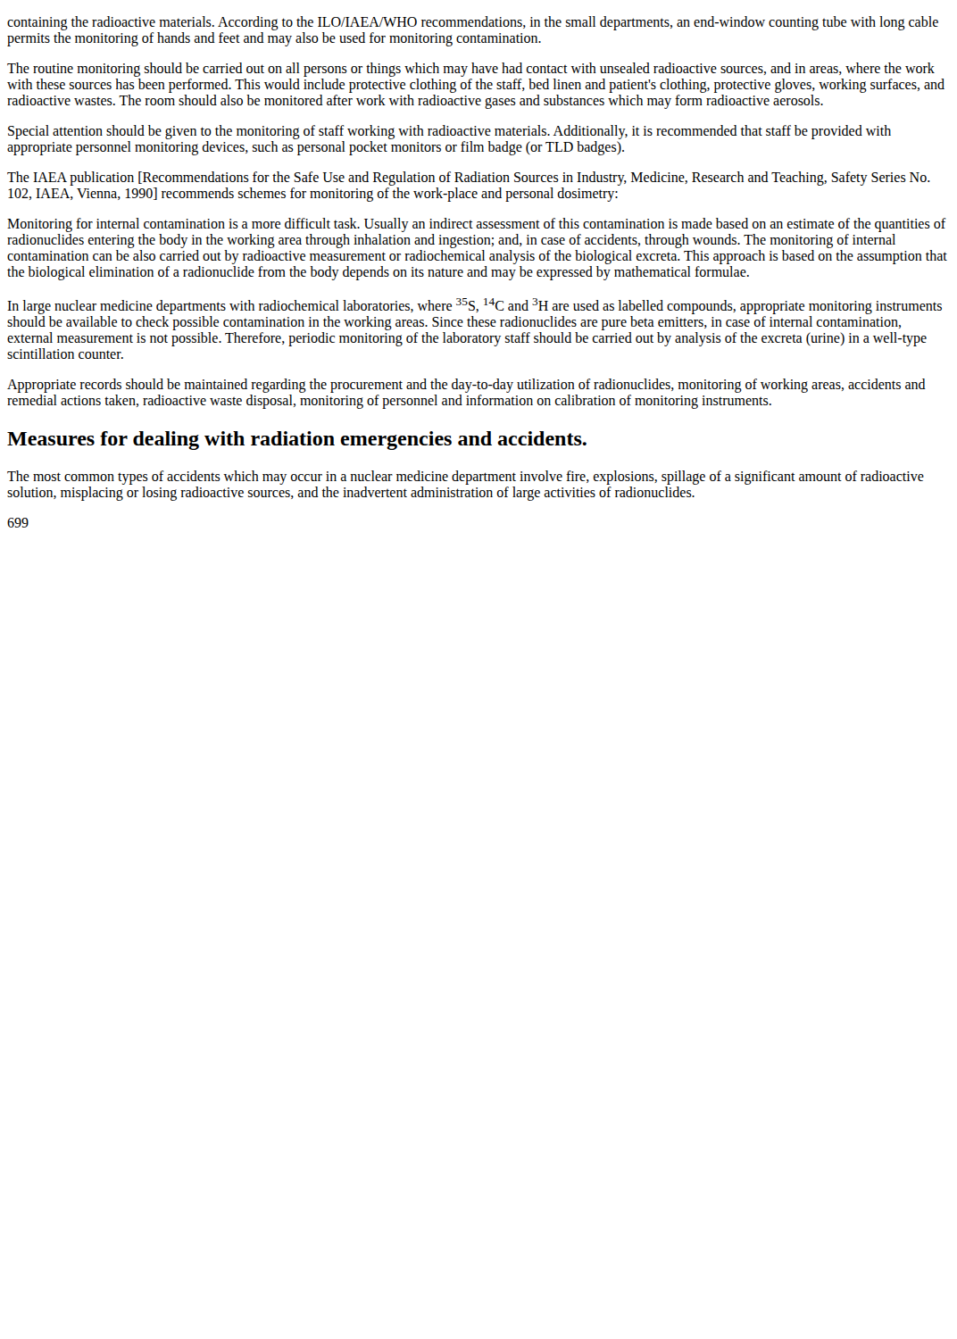containing the radioactive materials. According to the ILO/IAEA/WHO recommendations, in the small departments, an end-window counting tube with long cable permits the monitoring of hands and feet and may also be used for monitoring contamination.
The routine monitoring should be carried out on all persons or things which may have had contact with unsealed radioactive sources, and in areas, where the work with these sources has been performed. This would include protective clothing of the staff, bed linen and patient's clothing, protective gloves, working surfaces, and radioactive wastes. The room should also be monitored after work with radioactive gases and substances which may form radioactive aerosols.
Special attention should be given to the monitoring of staff working with radioactive materials. Additionally, it is recommended that staff be provided with appropriate personnel monitoring devices, such as personal pocket monitors or film badge (or TLD badges).
The IAEA publication [Recommendations for the Safe Use and Regulation of Radiation Sources in Industry, Medicine, Research and Teaching, Safety Series No. 102, IAEA, Vienna, 1990] recommends schemes for monitoring of the work-place and personal dosimetry:
Monitoring for internal contamination is a more difficult task. Usually an indirect assessment of this contamination is made based on an estimate of the quantities of radionuclides entering the body in the working area through inhalation and ingestion; and, in case of accidents, through wounds. The monitoring of internal contamination can be also carried out by radioactive measurement or radiochemical analysis of the biological excreta. This approach is based on the assumption that the biological elimination of a radionuclide from the body depends on its nature and may be expressed by mathematical formulae.
In large nuclear medicine departments with radiochemical laboratories, where 35S, 14C and 3H are used as labelled compounds, appropriate monitoring instruments should be available to check possible contamination in the working areas. Since these radionuclides are pure beta emitters, in case of internal contamination, external measurement is not possible. Therefore, periodic monitoring of the laboratory staff should be carried out by analysis of the excreta (urine) in a well-type scintillation counter.
Appropriate records should be maintained regarding the procurement and the day-to-day utilization of radionuclides, monitoring of working areas, accidents and remedial actions taken, radioactive waste disposal, monitoring of personnel and information on calibration of monitoring instruments.
Measures for dealing with radiation emergencies and accidents.
The most common types of accidents which may occur in a nuclear medicine department involve fire, explosions, spillage of a significant amount of radioactive solution, misplacing or losing radioactive sources, and the inadvertent administration of large activities of radionuclides.
699